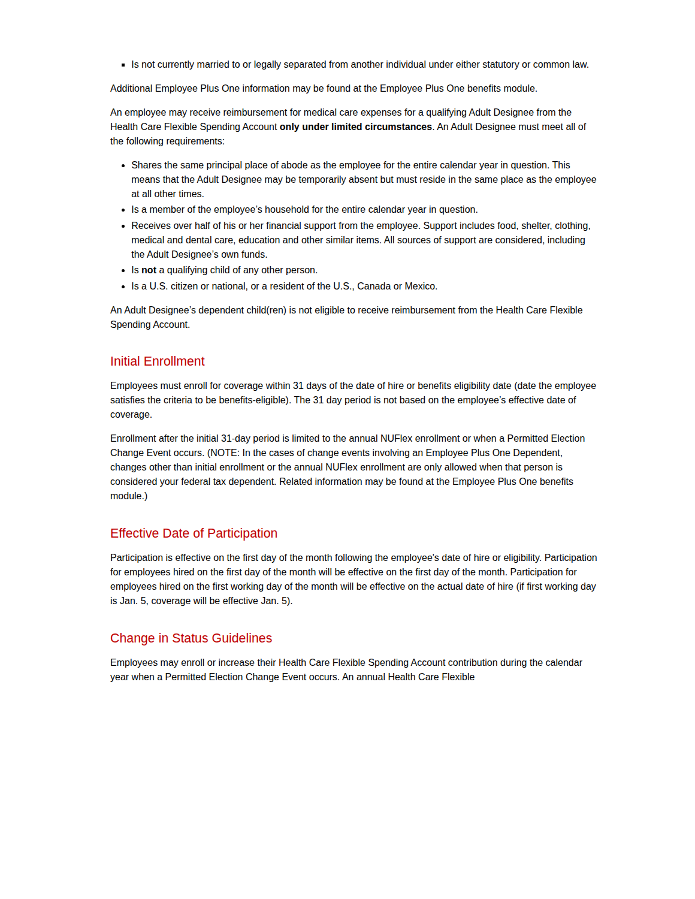Is not currently married to or legally separated from another individual under either statutory or common law.
Additional Employee Plus One information may be found at the Employee Plus One benefits module.
An employee may receive reimbursement for medical care expenses for a qualifying Adult Designee from the Health Care Flexible Spending Account only under limited circumstances. An Adult Designee must meet all of the following requirements:
Shares the same principal place of abode as the employee for the entire calendar year in question. This means that the Adult Designee may be temporarily absent but must reside in the same place as the employee at all other times.
Is a member of the employee’s household for the entire calendar year in question.
Receives over half of his or her financial support from the employee. Support includes food, shelter, clothing, medical and dental care, education and other similar items. All sources of support are considered, including the Adult Designee’s own funds.
Is not a qualifying child of any other person.
Is a U.S. citizen or national, or a resident of the U.S., Canada or Mexico.
An Adult Designee’s dependent child(ren) is not eligible to receive reimbursement from the Health Care Flexible Spending Account.
Initial Enrollment
Employees must enroll for coverage within 31 days of the date of hire or benefits eligibility date (date the employee satisfies the criteria to be benefits-eligible). The 31 day period is not based on the employee’s effective date of coverage.
Enrollment after the initial 31-day period is limited to the annual NUFlex enrollment or when a Permitted Election Change Event occurs. (NOTE: In the cases of change events involving an Employee Plus One Dependent, changes other than initial enrollment or the annual NUFlex enrollment are only allowed when that person is considered your federal tax dependent. Related information may be found at the Employee Plus One benefits module.)
Effective Date of Participation
Participation is effective on the first day of the month following the employee's date of hire or eligibility. Participation for employees hired on the first day of the month will be effective on the first day of the month. Participation for employees hired on the first working day of the month will be effective on the actual date of hire (if first working day is Jan. 5, coverage will be effective Jan. 5).
Change in Status Guidelines
Employees may enroll or increase their Health Care Flexible Spending Account contribution during the calendar year when a Permitted Election Change Event occurs. An annual Health Care Flexible